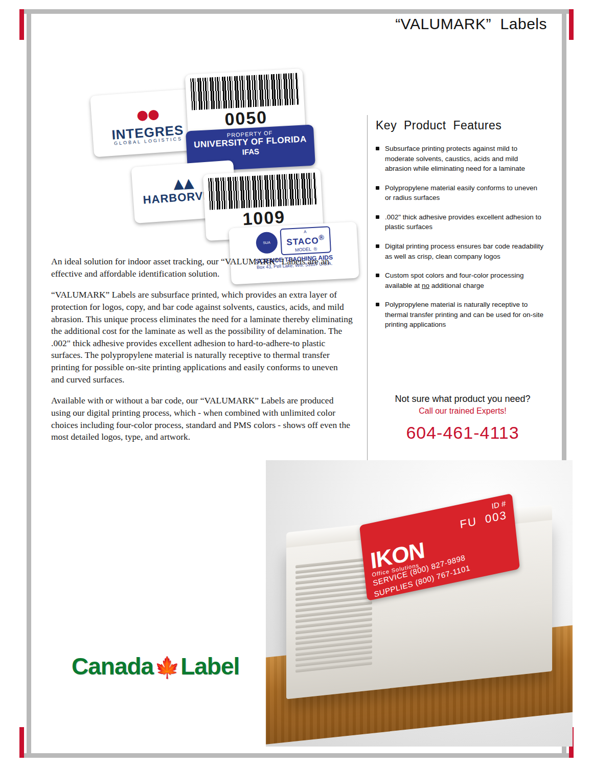“VALUMARK” Labels
●●
INTEGRES
GLOBAL LOGISTICS
0050
PROPERTY OF
UNIVERSITY OF FLORIDA
IFAS
▴▴
HARBORVIEW
1009
SUA
A
STACO®
MODEL ®
SCIENCE TEACHING AIDS
Box 43, Pell Lake, Wis. 53157 U.S.A.
An ideal solution for indoor asset tracking, our “VALUMARK” Labels are an effective and affordable identification solution.
“VALUMARK” Labels are subsurface printed, which provides an extra layer of protection for logos, copy, and bar code against solvents, caustics, acids, and mild abrasion. This unique process eliminates the need for a laminate thereby eliminating the additional cost for the laminate as well as the possibility of delamination. The .002" thick adhesive provides excellent adhesion to hard-to-adhere-to plastic surfaces. The polypropylene material is naturally receptive to thermal transfer printing for possible on-site printing applications and easily conforms to uneven and curved surfaces.
Available with or without a bar code, our “VALUMARK” Labels are produced using our digital printing process, which - when combined with unlimited color choices including four-color process, standard and PMS colors - shows off even the most detailed logos, type, and artwork.
Key Product Features
Subsurface printing protects against mild to moderate solvents, caustics, acids and mild abrasion while eliminating need for a laminate
Polypropylene material easily conforms to uneven or radius surfaces
.002" thick adhesive provides excellent adhesion to plastic surfaces
Digital printing process ensures bar code readability as well as crisp, clean company logos
Custom spot colors and four-color processing available at no additional charge
Polypropylene material is naturally receptive to thermal transfer printing and can be used for on-site printing applications
Not sure what product you need?
Call our trained Experts!
604-461-4113
ID #
FU 003
IKONOffice Solutions
SERVICE (800) 827-9898
SUPPLIES (800) 767-1101
Canada🍁Label